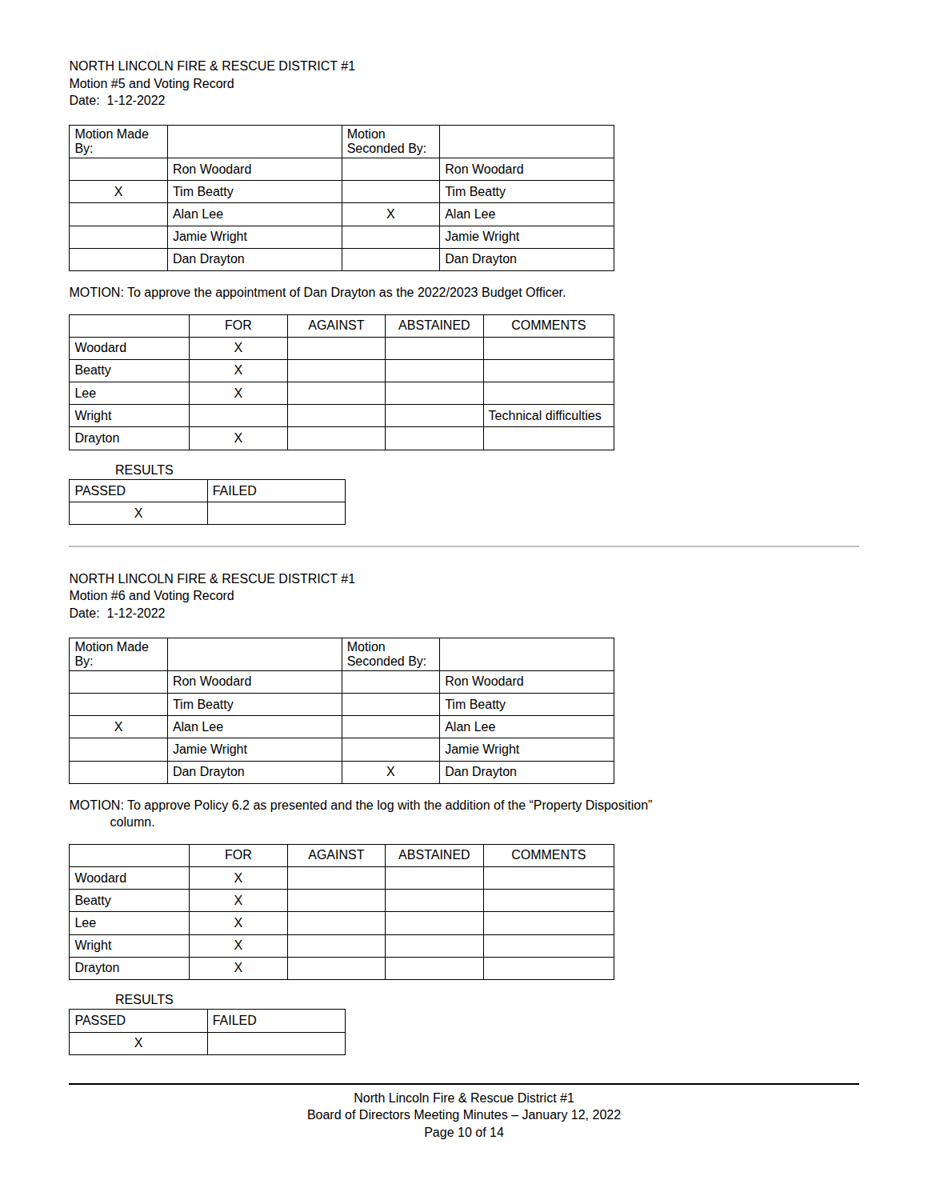NORTH LINCOLN FIRE & RESCUE DISTRICT #1
Motion #5 and Voting Record
Date: 1-12-2022
| Motion Made By: | | Motion Seconded By: | |
| | Ron Woodard | | Ron Woodard |
| X | Tim Beatty | | Tim Beatty |
| | Alan Lee | X | Alan Lee |
| | Jamie Wright | | Jamie Wright |
| | Dan Drayton | | Dan Drayton |
MOTION: To approve the appointment of Dan Drayton as the 2022/2023 Budget Officer.
| | FOR | AGAINST | ABSTAINED | COMMENTS |
| --- | --- | --- | --- | --- |
| Woodard | X | | | |
| Beatty | X | | | |
| Lee | X | | | |
| Wright | | | | Technical difficulties |
| Drayton | X | | | |
RESULTS
| PASSED | FAILED |
| X | |
NORTH LINCOLN FIRE & RESCUE DISTRICT #1
Motion #6 and Voting Record
Date: 1-12-2022
| Motion Made By: | | Motion Seconded By: | |
| | Ron Woodard | | Ron Woodard |
| | Tim Beatty | | Tim Beatty |
| X | Alan Lee | | Alan Lee |
| | Jamie Wright | | Jamie Wright |
| | Dan Drayton | X | Dan Drayton |
MOTION: To approve Policy 6.2 as presented and the log with the addition of the “Property Disposition” column.
| | FOR | AGAINST | ABSTAINED | COMMENTS |
| --- | --- | --- | --- | --- |
| Woodard | X | | | |
| Beatty | X | | | |
| Lee | X | | | |
| Wright | X | | | |
| Drayton | X | | | |
RESULTS
| PASSED | FAILED |
| X | |
North Lincoln Fire & Rescue District #1
Board of Directors Meeting Minutes – January 12, 2022
Page 10 of 14